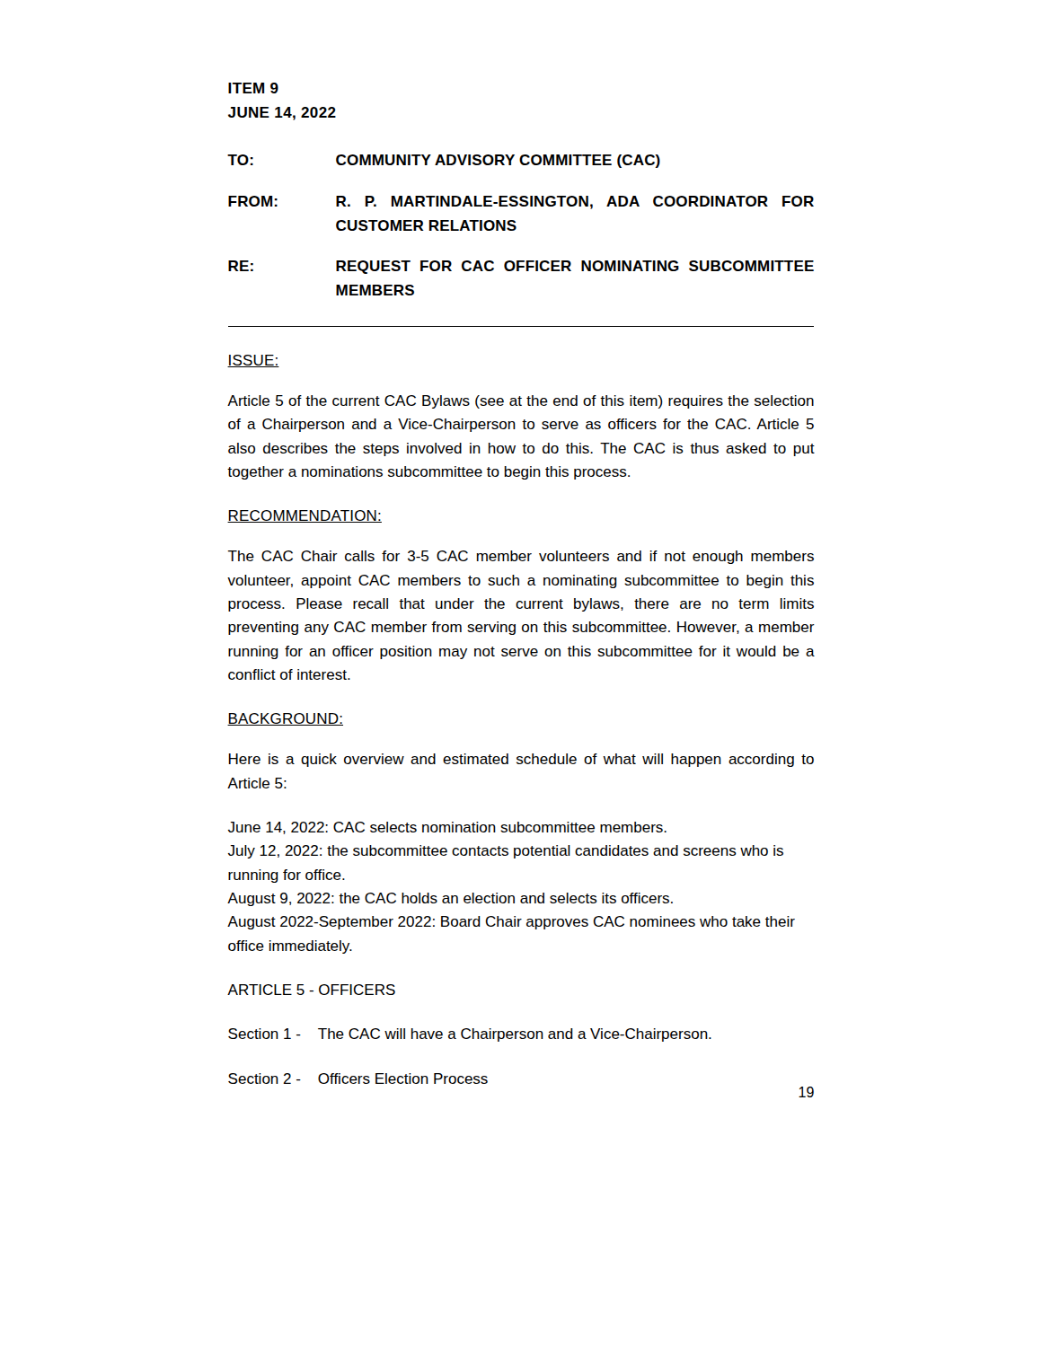ITEM 9
JUNE 14, 2022
| TO: | COMMUNITY ADVISORY COMMITTEE (CAC) |
| FROM: | R. P. MARTINDALE-ESSINGTON, ADA COORDINATOR FOR CUSTOMER RELATIONS |
| RE: | REQUEST FOR CAC OFFICER NOMINATING SUBCOMMITTEE MEMBERS |
ISSUE:
Article 5 of the current CAC Bylaws (see at the end of this item) requires the selection of a Chairperson and a Vice-Chairperson to serve as officers for the CAC. Article 5 also describes the steps involved in how to do this. The CAC is thus asked to put together a nominations subcommittee to begin this process.
RECOMMENDATION:
The CAC Chair calls for 3-5 CAC member volunteers and if not enough members volunteer, appoint CAC members to such a nominating subcommittee to begin this process. Please recall that under the current bylaws, there are no term limits preventing any CAC member from serving on this subcommittee. However, a member running for an officer position may not serve on this subcommittee for it would be a conflict of interest.
BACKGROUND:
Here is a quick overview and estimated schedule of what will happen according to Article 5:
June 14, 2022: CAC selects nomination subcommittee members.
July 12, 2022: the subcommittee contacts potential candidates and screens who is running for office.
August 9, 2022: the CAC holds an election and selects its officers.
August 2022-September 2022: Board Chair approves CAC nominees who take their office immediately.
ARTICLE 5 - OFFICERS
Section 1 - The CAC will have a Chairperson and a Vice-Chairperson.
Section 2 - Officers Election Process
19